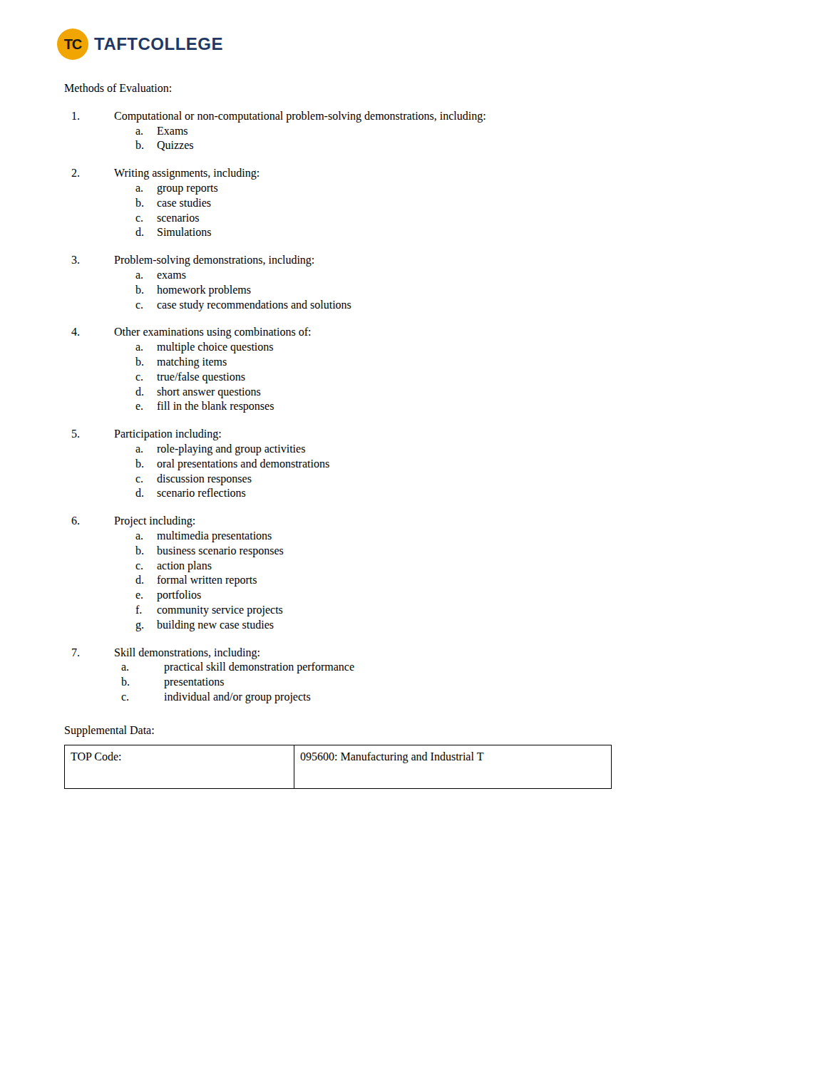TC
TAFTCOLLEGE
Methods of Evaluation:
Computational or non-computational problem-solving demonstrations, including:
Exams
Quizzes
Writing assignments, including:
group reports
case studies
scenarios
Simulations
Problem-solving demonstrations, including:
exams
homework problems
case study recommendations and solutions
Other examinations using combinations of:
multiple choice questions
matching items
true/false questions
short answer questions
fill in the blank responses
Participation including:
role-playing and group activities
oral presentations and demonstrations
discussion responses
scenario reflections
Project including:
multimedia presentations
business scenario responses
action plans
formal written reports
portfolios
community service projects
building new case studies
Skill demonstrations, including:
practical skill demonstration performance
presentations
individual and/or group projects
Supplemental Data:
| TOP Code: | 095600: Manufacturing and Industrial T |